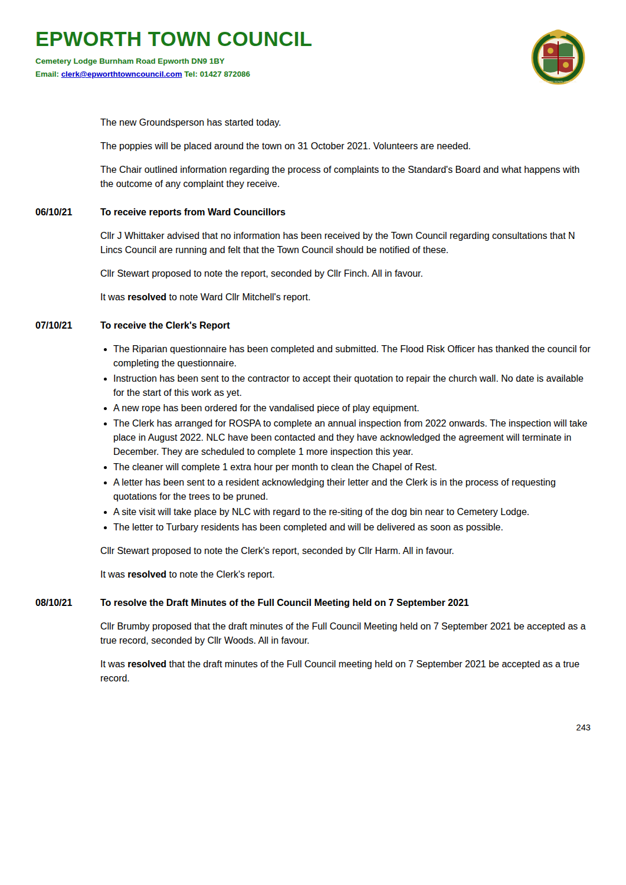EPWORTH TOWN COUNCIL
Cemetery Lodge Burnham Road Epworth DN9 1BY
Email: clerk@epworthtowncouncil.com Tel: 01427 872086
EPWORTH TOWN COUNCIL
The new Groundsperson has started today.
The poppies will be placed around the town on 31 October 2021. Volunteers are needed.
The Chair outlined information regarding the process of complaints to the Standard's Board and what happens with the outcome of any complaint they receive.
06/10/21
To receive reports from Ward Councillors
Cllr J Whittaker advised that no information has been received by the Town Council regarding consultations that N Lincs Council are running and felt that the Town Council should be notified of these.
Cllr Stewart proposed to note the report, seconded by Cllr Finch. All in favour.
It was resolved to note Ward Cllr Mitchell's report.
07/10/21
To receive the Clerk's Report
The Riparian questionnaire has been completed and submitted. The Flood Risk Officer has thanked the council for completing the questionnaire.
Instruction has been sent to the contractor to accept their quotation to repair the church wall. No date is available for the start of this work as yet.
A new rope has been ordered for the vandalised piece of play equipment.
The Clerk has arranged for ROSPA to complete an annual inspection from 2022 onwards. The inspection will take place in August 2022. NLC have been contacted and they have acknowledged the agreement will terminate in December. They are scheduled to complete 1 more inspection this year.
The cleaner will complete 1 extra hour per month to clean the Chapel of Rest.
A letter has been sent to a resident acknowledging their letter and the Clerk is in the process of requesting quotations for the trees to be pruned.
A site visit will take place by NLC with regard to the re-siting of the dog bin near to Cemetery Lodge.
The letter to Turbary residents has been completed and will be delivered as soon as possible.
Cllr Stewart proposed to note the Clerk's report, seconded by Cllr Harm. All in favour.
It was resolved to note the Clerk's report.
08/10/21
To resolve the Draft Minutes of the Full Council Meeting held on 7 September 2021
Cllr Brumby proposed that the draft minutes of the Full Council Meeting held on 7 September 2021 be accepted as a true record, seconded by Cllr Woods. All in favour.
It was resolved that the draft minutes of the Full Council meeting held on 7 September 2021 be accepted as a true record.
243